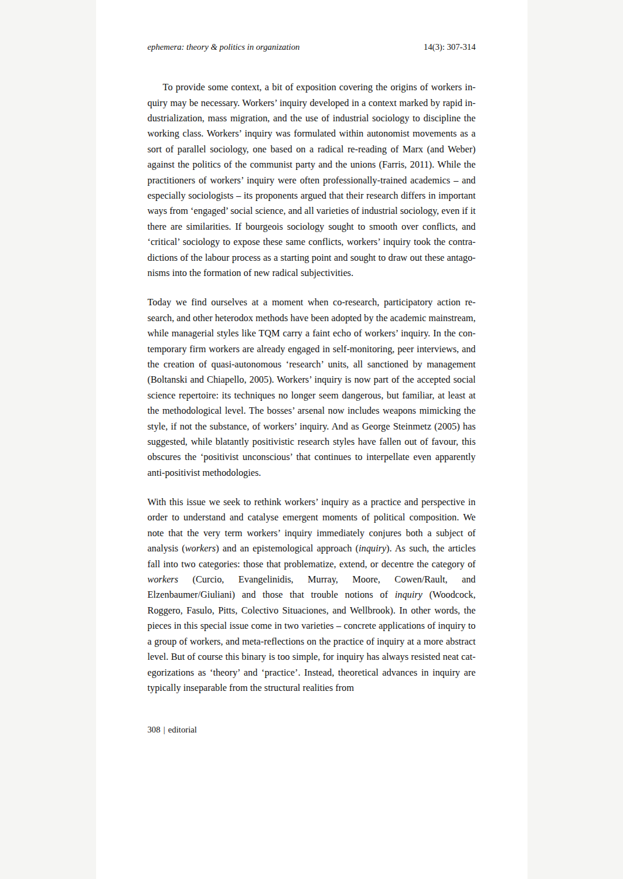ephemera: theory & politics in organization 14(3): 307-314
To provide some context, a bit of exposition covering the origins of workers inquiry may be necessary. Workers’ inquiry developed in a context marked by rapid industrialization, mass migration, and the use of industrial sociology to discipline the working class. Workers’ inquiry was formulated within autonomist movements as a sort of parallel sociology, one based on a radical re-reading of Marx (and Weber) against the politics of the communist party and the unions (Farris, 2011). While the practitioners of workers’ inquiry were often professionally-trained academics – and especially sociologists – its proponents argued that their research differs in important ways from ‘engaged’ social science, and all varieties of industrial sociology, even if it there are similarities. If bourgeois sociology sought to smooth over conflicts, and ‘critical’ sociology to expose these same conflicts, workers’ inquiry took the contradictions of the labour process as a starting point and sought to draw out these antagonisms into the formation of new radical subjectivities.
Today we find ourselves at a moment when co-research, participatory action research, and other heterodox methods have been adopted by the academic mainstream, while managerial styles like TQM carry a faint echo of workers’ inquiry. In the contemporary firm workers are already engaged in self-monitoring, peer interviews, and the creation of quasi-autonomous ‘research’ units, all sanctioned by management (Boltanski and Chiapello, 2005). Workers’ inquiry is now part of the accepted social science repertoire: its techniques no longer seem dangerous, but familiar, at least at the methodological level. The bosses’ arsenal now includes weapons mimicking the style, if not the substance, of workers’ inquiry. And as George Steinmetz (2005) has suggested, while blatantly positivistic research styles have fallen out of favour, this obscures the ‘positivist unconscious’ that continues to interpellate even apparently anti-positivist methodologies.
With this issue we seek to rethink workers’ inquiry as a practice and perspective in order to understand and catalyse emergent moments of political composition. We note that the very term workers’ inquiry immediately conjures both a subject of analysis (workers) and an epistemological approach (inquiry). As such, the articles fall into two categories: those that problematize, extend, or decentre the category of workers (Curcio, Evangelinidis, Murray, Moore, Cowen/Rault, and Elzenbaumer/Giuliani) and those that trouble notions of inquiry (Woodcock, Roggero, Fasulo, Pitts, Colectivo Situaciones, and Wellbrook). In other words, the pieces in this special issue come in two varieties – concrete applications of inquiry to a group of workers, and meta-reflections on the practice of inquiry at a more abstract level. But of course this binary is too simple, for inquiry has always resisted neat categorizations as ‘theory’ and ‘practice’. Instead, theoretical advances in inquiry are typically inseparable from the structural realities from
308|editorial